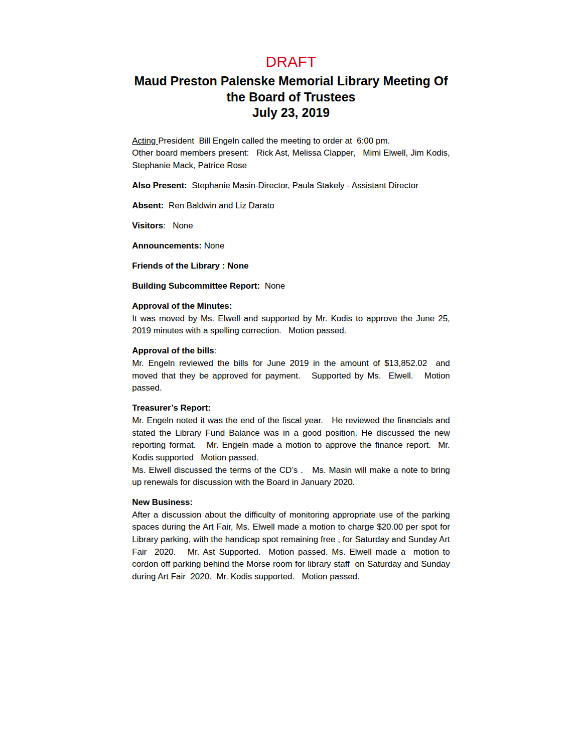DRAFT
Maud Preston Palenske Memorial Library Meeting Of
the Board of Trustees
July 23, 2019
Acting President Bill Engeln called the meeting to order at 6:00 pm.
Other board members present: Rick Ast, Melissa Clapper, Mimi Elwell, Jim Kodis, Stephanie Mack, Patrice Rose
Also Present: Stephanie Masin-Director, Paula Stakely - Assistant Director
Absent: Ren Baldwin and Liz Darato
Visitors: None
Announcements: None
Friends of the Library : None
Building Subcommittee Report: None
Approval of the Minutes:
It was moved by Ms. Elwell and supported by Mr. Kodis to approve the June 25, 2019 minutes with a spelling correction. Motion passed.
Approval of the bills:
Mr. Engeln reviewed the bills for June 2019 in the amount of $13,852.02 and moved that they be approved for payment. Supported by Ms. Elwell. Motion passed.
Treasurer’s Report:
Mr. Engeln noted it was the end of the fiscal year. He reviewed the financials and stated the Library Fund Balance was in a good position. He discussed the new reporting format. Mr. Engeln made a motion to approve the finance report. Mr. Kodis supported Motion passed.
Ms. Elwell discussed the terms of the CD’s . Ms. Masin will make a note to bring up renewals for discussion with the Board in January 2020.
New Business:
After a discussion about the difficulty of monitoring appropriate use of the parking spaces during the Art Fair, Ms. Elwell made a motion to charge $20.00 per spot for Library parking, with the handicap spot remaining free , for Saturday and Sunday Art Fair 2020. Mr. Ast Supported. Motion passed. Ms. Elwell made a motion to cordon off parking behind the Morse room for library staff on Saturday and Sunday during Art Fair 2020. Mr. Kodis supported. Motion passed.